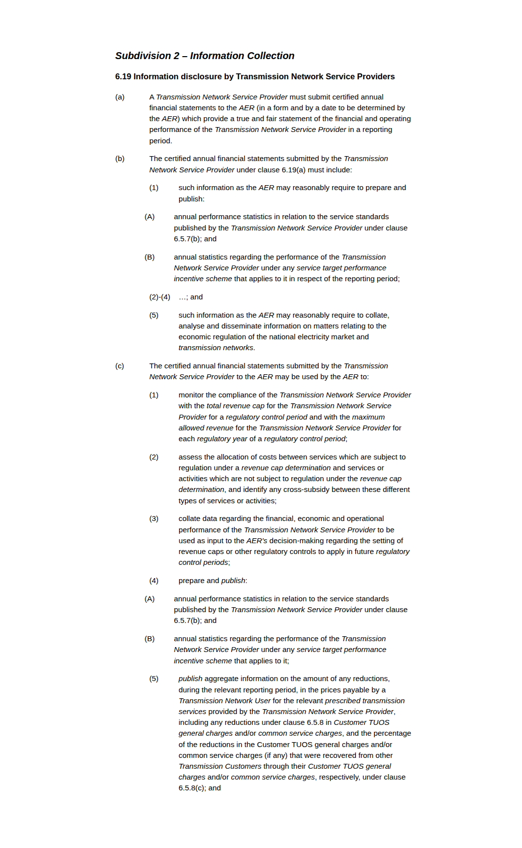Subdivision 2 – Information Collection
6.19 Information disclosure by Transmission Network Service Providers
(a)
A Transmission Network Service Provider must submit certified annual financial statements to the AER (in a form and by a date to be determined by the AER) which provide a true and fair statement of the financial and operating performance of the Transmission Network Service Provider in a reporting period.
(b)
The certified annual financial statements submitted by the Transmission Network Service Provider under clause 6.19(a) must include:
(1)
such information as the AER may reasonably require to prepare and publish:
(A)
annual performance statistics in relation to the service standards published by the Transmission Network Service Provider under clause 6.5.7(b); and
(B)
annual statistics regarding the performance of the Transmission Network Service Provider under any service target performance incentive scheme that applies to it in respect of the reporting period;
(2)-(4)
…; and
(5)
such information as the AER may reasonably require to collate, analyse and disseminate information on matters relating to the economic regulation of the national electricity market and transmission networks.
(c)
The certified annual financial statements submitted by the Transmission Network Service Provider to the AER may be used by the AER to:
(1)
monitor the compliance of the Transmission Network Service Provider with the total revenue cap for the Transmission Network Service Provider for a regulatory control period and with the maximum allowed revenue for the Transmission Network Service Provider for each regulatory year of a regulatory control period;
(2)
assess the allocation of costs between services which are subject to regulation under a revenue cap determination and services or activities which are not subject to regulation under the revenue cap determination, and identify any cross-subsidy between these different types of services or activities;
(3)
collate data regarding the financial, economic and operational performance of the Transmission Network Service Provider to be used as input to the AER's decision-making regarding the setting of revenue caps or other regulatory controls to apply in future regulatory control periods;
(4)
prepare and publish:
(A)
annual performance statistics in relation to the service standards published by the Transmission Network Service Provider under clause 6.5.7(b); and
(B)
annual statistics regarding the performance of the Transmission Network Service Provider under any service target performance incentive scheme that applies to it;
(5)
publish aggregate information on the amount of any reductions, during the relevant reporting period, in the prices payable by a Transmission Network User for the relevant prescribed transmission services provided by the Transmission Network Service Provider, including any reductions under clause 6.5.8 in Customer TUOS general charges and/or common service charges, and the percentage of the reductions in the Customer TUOS general charges and/or common service charges (if any) that were recovered from other Transmission Customers through their Customer TUOS general charges and/or common service charges, respectively, under clause 6.5.8(c); and